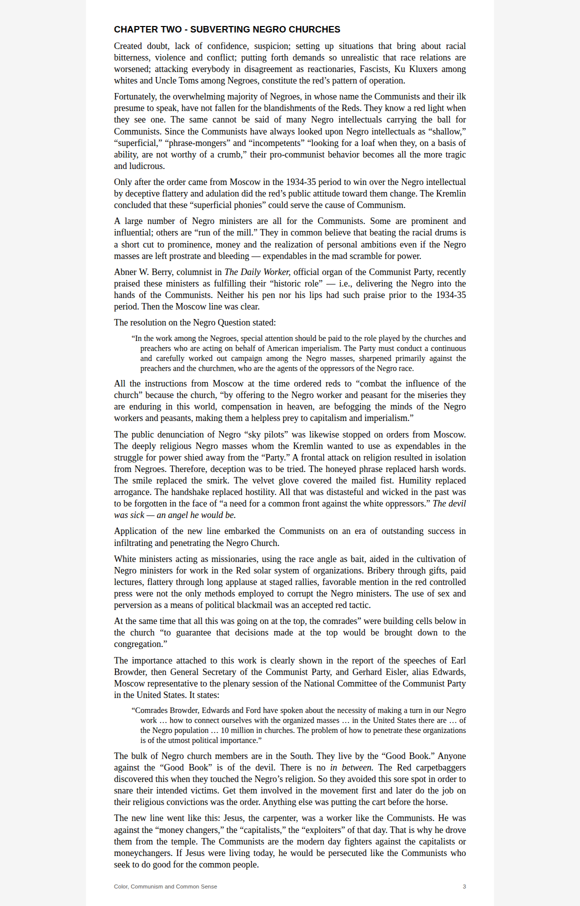CHAPTER TWO - SUBVERTING NEGRO CHURCHES
Created doubt, lack of confidence, suspicion; setting up situations that bring about racial bitterness, violence and conflict; putting forth demands so unrealistic that race relations are worsened; attacking everybody in disagreement as reactionaries, Fascists, Ku Kluxers among whites and Uncle Toms among Negroes, constitute the red’s pattern of operation.
Fortunately, the overwhelming majority of Negroes, in whose name the Communists and their ilk presume to speak, have not fallen for the blandishments of the Reds. They know a red light when they see one. The same cannot be said of many Negro intellectuals carrying the ball for Communists. Since the Communists have always looked upon Negro intellectuals as “shallow,” “superficial,” “phrase-mongers” and “incompetents” “looking for a loaf when they, on a basis of ability, are not worthy of a crumb,” their pro-communist behavior becomes all the more tragic and ludicrous.
Only after the order came from Moscow in the 1934-35 period to win over the Negro intellectual by deceptive flattery and adulation did the red’s public attitude toward them change. The Kremlin concluded that these “superficial phonies” could serve the cause of Communism.
A large number of Negro ministers are all for the Communists. Some are prominent and influential; others are “run of the mill.” They in common believe that beating the racial drums is a short cut to prominence, money and the realization of personal ambitions even if the Negro masses are left prostrate and bleeding — expendables in the mad scramble for power.
Abner W. Berry, columnist in The Daily Worker, official organ of the Communist Party, recently praised these ministers as fulfilling their “historic role” — i.e., delivering the Negro into the hands of the Communists. Neither his pen nor his lips had such praise prior to the 1934-35 period. Then the Moscow line was clear.
The resolution on the Negro Question stated:
“In the work among the Negroes, special attention should be paid to the role played by the churches and preachers who are acting on behalf of American imperialism. The Party must conduct a continuous and carefully worked out campaign among the Negro masses, sharpened primarily against the preachers and the churchmen, who are the agents of the oppressors of the Negro race.
All the instructions from Moscow at the time ordered reds to “combat the influence of the church” because the church, “by offering to the Negro worker and peasant for the miseries they are enduring in this world, compensation in heaven, are befogging the minds of the Negro workers and peasants, making them a helpless prey to capitalism and imperialism.”
The public denunciation of Negro “sky pilots” was likewise stopped on orders from Moscow. The deeply religious Negro masses whom the Kremlin wanted to use as expendables in the struggle for power shied away from the “Party.” A frontal attack on religion resulted in isolation from Negroes. Therefore, deception was to be tried. The honeyed phrase replaced harsh words. The smile replaced the smirk. The velvet glove covered the mailed fist. Humility replaced arrogance. The handshake replaced hostility. All that was distasteful and wicked in the past was to be forgotten in the face of “a need for a common front against the white oppressors.” The devil was sick — an angel he would be.
Application of the new line embarked the Communists on an era of outstanding success in infiltrating and penetrating the Negro Church.
White ministers acting as missionaries, using the race angle as bait, aided in the cultivation of Negro ministers for work in the Red solar system of organizations. Bribery through gifts, paid lectures, flattery through long applause at staged rallies, favorable mention in the red controlled press were not the only methods employed to corrupt the Negro ministers. The use of sex and perversion as a means of political blackmail was an accepted red tactic.
At the same time that all this was going on at the top, the comrades” were building cells below in the church “to guarantee that decisions made at the top would be brought down to the congregation.”
The importance attached to this work is clearly shown in the report of the speeches of Earl Browder, then General Secretary of the Communist Party, and Gerhard Eisler, alias Edwards, Moscow representative to the plenary session of the National Committee of the Communist Party in the United States. It states:
“Comrades Browder, Edwards and Ford have spoken about the necessity of making a turn in our Negro work … how to connect ourselves with the organized masses … in the United States there are … of the Negro population … 10 million in churches. The problem of how to penetrate these organizations is of the utmost political importance.”
The bulk of Negro church members are in the South. They live by the “Good Book.” Anyone against the “Good Book” is of the devil. There is no in between. The Red carpetbaggers discovered this when they touched the Negro’s religion. So they avoided this sore spot in order to snare their intended victims. Get them involved in the movement first and later do the job on their religious convictions was the order. Anything else was putting the cart before the horse.
The new line went like this: Jesus, the carpenter, was a worker like the Communists. He was against the “money changers,” the “capitalists,” the “exploiters” of that day. That is why he drove them from the temple. The Communists are the modern day fighters against the capitalists or moneychangers. If Jesus were living today, he would be persecuted like the Communists who seek to do good for the common people.
Color, Communism and Common Sense 3